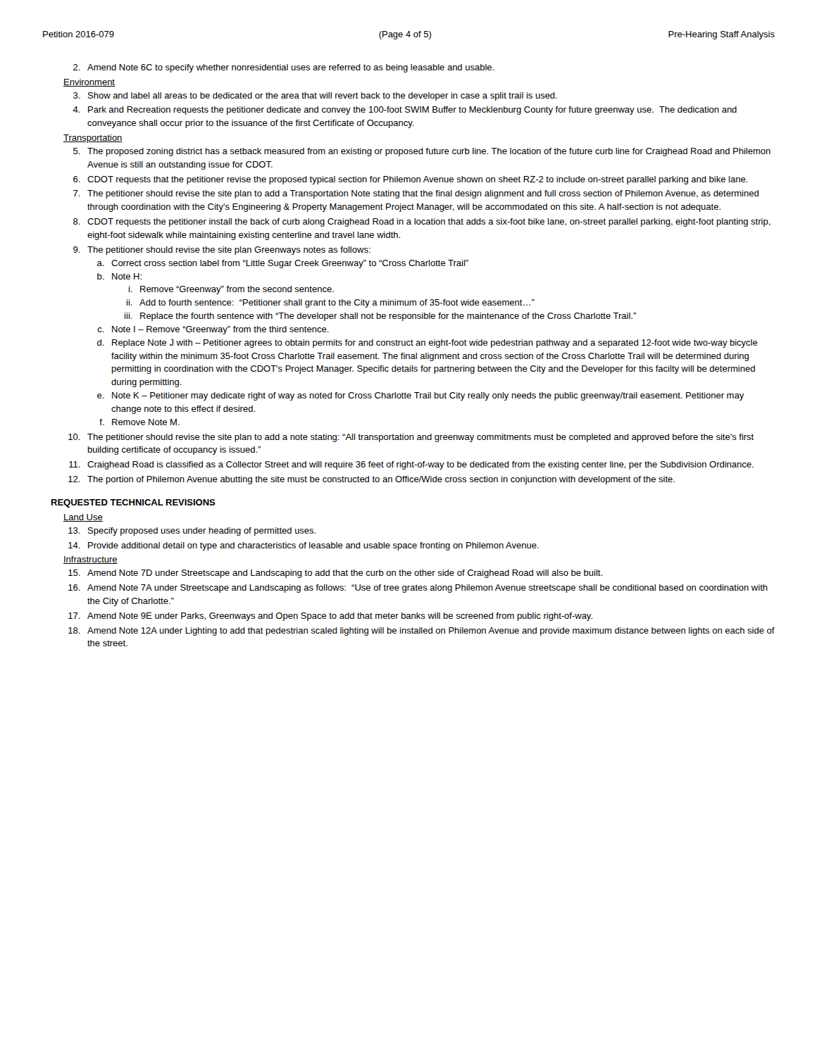Petition 2016-079
(Page 4 of 5)
Pre-Hearing Staff Analysis
Amend Note 6C to specify whether nonresidential uses are referred to as being leasable and usable.
Environment
Show and label all areas to be dedicated or the area that will revert back to the developer in case a split trail is used.
Park and Recreation requests the petitioner dedicate and convey the 100-foot SWIM Buffer to Mecklenburg County for future greenway use. The dedication and conveyance shall occur prior to the issuance of the first Certificate of Occupancy.
Transportation
The proposed zoning district has a setback measured from an existing or proposed future curb line. The location of the future curb line for Craighead Road and Philemon Avenue is still an outstanding issue for CDOT.
CDOT requests that the petitioner revise the proposed typical section for Philemon Avenue shown on sheet RZ-2 to include on-street parallel parking and bike lane.
The petitioner should revise the site plan to add a Transportation Note stating that the final design alignment and full cross section of Philemon Avenue, as determined through coordination with the City's Engineering & Property Management Project Manager, will be accommodated on this site. A half-section is not adequate.
CDOT requests the petitioner install the back of curb along Craighead Road in a location that adds a six-foot bike lane, on-street parallel parking, eight-foot planting strip, eight-foot sidewalk while maintaining existing centerline and travel lane width.
The petitioner should revise the site plan Greenways notes as follows:
Correct cross section label from “Little Sugar Creek Greenway” to “Cross Charlotte Trail”
Note H:
Remove “Greenway” from the second sentence.
Add to fourth sentence: “Petitioner shall grant to the City a minimum of 35-foot wide easement…”
Replace the fourth sentence with “The developer shall not be responsible for the maintenance of the Cross Charlotte Trail.”
Note I – Remove “Greenway” from the third sentence.
Replace Note J with – Petitioner agrees to obtain permits for and construct an eight-foot wide pedestrian pathway and a separated 12-foot wide two-way bicycle facility within the minimum 35-foot Cross Charlotte Trail easement. The final alignment and cross section of the Cross Charlotte Trail will be determined during permitting in coordination with the CDOT's Project Manager. Specific details for partnering between the City and the Developer for this facilty will be determined during permitting.
Note K – Petitioner may dedicate right of way as noted for Cross Charlotte Trail but City really only needs the public greenway/trail easement. Petitioner may change note to this effect if desired.
Remove Note M.
The petitioner should revise the site plan to add a note stating: “All transportation and greenway commitments must be completed and approved before the site's first building certificate of occupancy is issued.”
Craighead Road is classified as a Collector Street and will require 36 feet of right-of-way to be dedicated from the existing center line, per the Subdivision Ordinance.
The portion of Philemon Avenue abutting the site must be constructed to an Office/Wide cross section in conjunction with development of the site.
REQUESTED TECHNICAL REVISIONS
Land Use
Specify proposed uses under heading of permitted uses.
Provide additional detail on type and characteristics of leasable and usable space fronting on Philemon Avenue.
Infrastructure
Amend Note 7D under Streetscape and Landscaping to add that the curb on the other side of Craighead Road will also be built.
Amend Note 7A under Streetscape and Landscaping as follows: “Use of tree grates along Philemon Avenue streetscape shall be conditional based on coordination with the City of Charlotte.”
Amend Note 9E under Parks, Greenways and Open Space to add that meter banks will be screened from public right-of-way.
Amend Note 12A under Lighting to add that pedestrian scaled lighting will be installed on Philemon Avenue and provide maximum distance between lights on each side of the street.